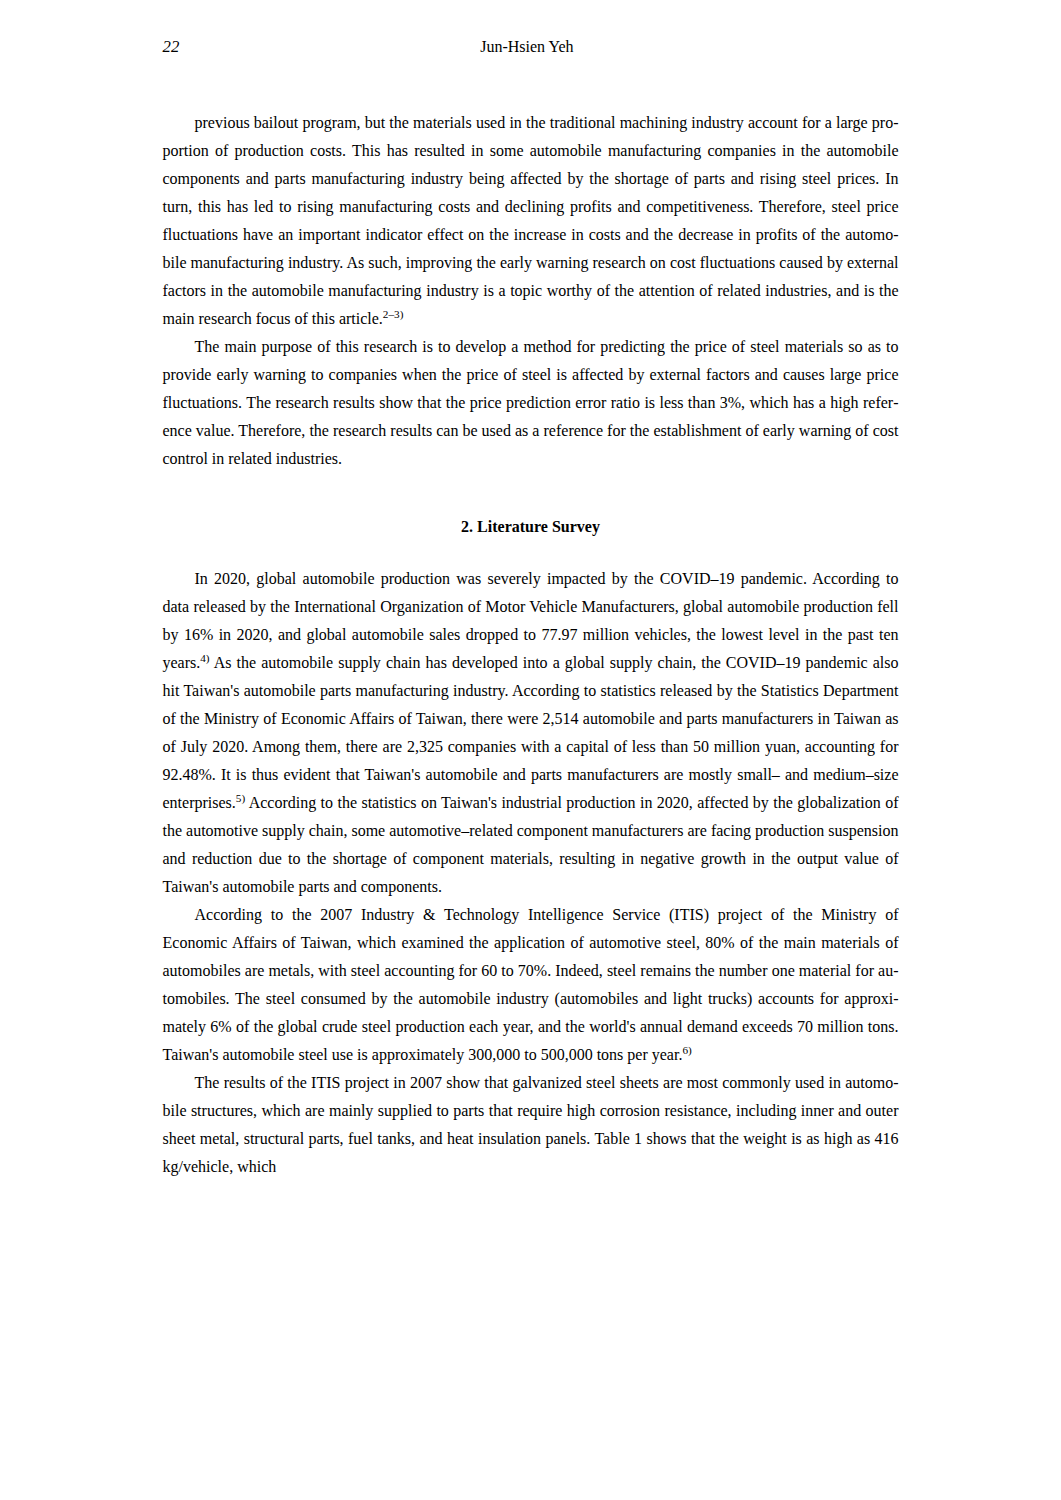22 Jun-Hsien Yeh
previous bailout program, but the materials used in the traditional machining industry account for a large proportion of production costs. This has resulted in some automobile manufacturing companies in the automobile components and parts manufacturing industry being affected by the shortage of parts and rising steel prices. In turn, this has led to rising manufacturing costs and declining profits and competitiveness. Therefore, steel price fluctuations have an important indicator effect on the increase in costs and the decrease in profits of the automobile manufacturing industry. As such, improving the early warning research on cost fluctuations caused by external factors in the automobile manufacturing industry is a topic worthy of the attention of related industries, and is the main research focus of this article.2–3)
The main purpose of this research is to develop a method for predicting the price of steel materials so as to provide early warning to companies when the price of steel is affected by external factors and causes large price fluctuations. The research results show that the price prediction error ratio is less than 3%, which has a high reference value. Therefore, the research results can be used as a reference for the establishment of early warning of cost control in related industries.
2. Literature Survey
In 2020, global automobile production was severely impacted by the COVID–19 pandemic. According to data released by the International Organization of Motor Vehicle Manufacturers, global automobile production fell by 16% in 2020, and global automobile sales dropped to 77.97 million vehicles, the lowest level in the past ten years.4) As the automobile supply chain has developed into a global supply chain, the COVID–19 pandemic also hit Taiwan's automobile parts manufacturing industry. According to statistics released by the Statistics Department of the Ministry of Economic Affairs of Taiwan, there were 2,514 automobile and parts manufacturers in Taiwan as of July 2020. Among them, there are 2,325 companies with a capital of less than 50 million yuan, accounting for 92.48%. It is thus evident that Taiwan's automobile and parts manufacturers are mostly small– and medium–size enterprises.5) According to the statistics on Taiwan's industrial production in 2020, affected by the globalization of the automotive supply chain, some automotive–related component manufacturers are facing production suspension and reduction due to the shortage of component materials, resulting in negative growth in the output value of Taiwan's automobile parts and components.
According to the 2007 Industry & Technology Intelligence Service (ITIS) project of the Ministry of Economic Affairs of Taiwan, which examined the application of automotive steel, 80% of the main materials of automobiles are metals, with steel accounting for 60 to 70%. Indeed, steel remains the number one material for automobiles. The steel consumed by the automobile industry (automobiles and light trucks) accounts for approximately 6% of the global crude steel production each year, and the world's annual demand exceeds 70 million tons. Taiwan's automobile steel use is approximately 300,000 to 500,000 tons per year.6)
The results of the ITIS project in 2007 show that galvanized steel sheets are most commonly used in automobile structures, which are mainly supplied to parts that require high corrosion resistance, including inner and outer sheet metal, structural parts, fuel tanks, and heat insulation panels. Table 1 shows that the weight is as high as 416 kg/vehicle, which